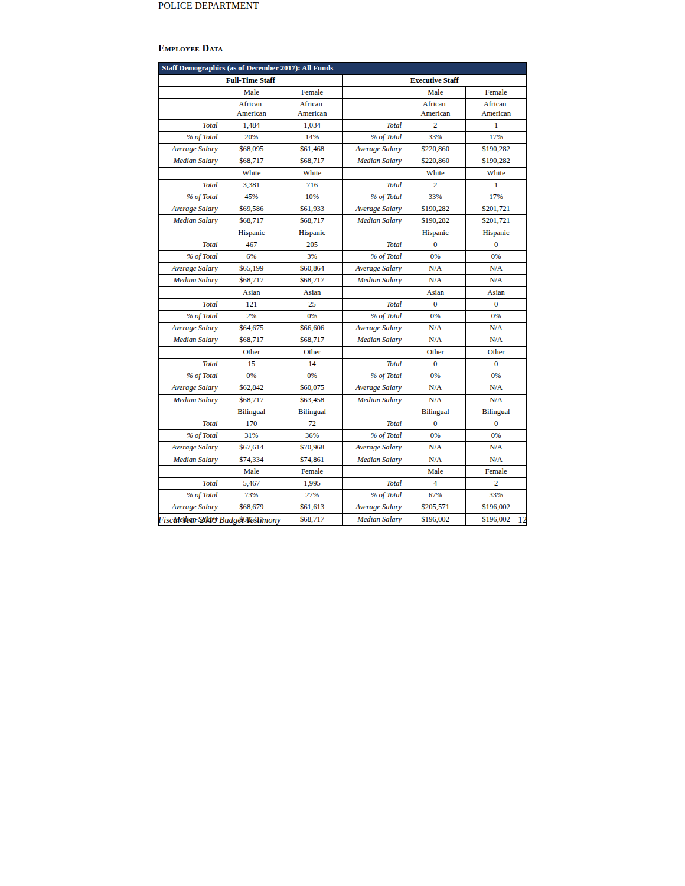POLICE DEPARTMENT
Employee Data
| Staff Demographics (as of December 2017): All Funds |
| --- |
| Full-Time Staff | Executive Staff |
| | Male | Female | | Male | Female |
| | African- American | African- American | | African- American | African- American |
| Total | 1,484 | 1,034 | Total | 2 | 1 |
| % of Total | 20% | 14% | % of Total | 33% | 17% |
| Average Salary | $68,095 | $61,468 | Average Salary | $220,860 | $190,282 |
| Median Salary | $68,717 | $68,717 | Median Salary | $220,860 | $190,282 |
| | White | White | | White | White |
| Total | 3,381 | 716 | Total | 2 | 1 |
| % of Total | 45% | 10% | % of Total | 33% | 17% |
| Average Salary | $69,586 | $61,933 | Average Salary | $190,282 | $201,721 |
| Median Salary | $68,717 | $68,717 | Median Salary | $190,282 | $201,721 |
| | Hispanic | Hispanic | | Hispanic | Hispanic |
| Total | 467 | 205 | Total | 0 | 0 |
| % of Total | 6% | 3% | % of Total | 0% | 0% |
| Average Salary | $65,199 | $60,864 | Average Salary | N/A | N/A |
| Median Salary | $68,717 | $68,717 | Median Salary | N/A | N/A |
| | Asian | Asian | | Asian | Asian |
| Total | 121 | 25 | Total | 0 | 0 |
| % of Total | 2% | 0% | % of Total | 0% | 0% |
| Average Salary | $64,675 | $66,606 | Average Salary | N/A | N/A |
| Median Salary | $68,717 | $68,717 | Median Salary | N/A | N/A |
| | Other | Other | | Other | Other |
| Total | 15 | 14 | Total | 0 | 0 |
| % of Total | 0% | 0% | % of Total | 0% | 0% |
| Average Salary | $62,842 | $60,075 | Average Salary | N/A | N/A |
| Median Salary | $68,717 | $63,458 | Median Salary | N/A | N/A |
| | Bilingual | Bilingual | | Bilingual | Bilingual |
| Total | 170 | 72 | Total | 0 | 0 |
| % of Total | 31% | 36% | % of Total | 0% | 0% |
| Average Salary | $67,614 | $70,968 | Average Salary | N/A | N/A |
| Median Salary | $74,334 | $74,861 | Median Salary | N/A | N/A |
| | Male | Female | | Male | Female |
| Total | 5,467 | 1,995 | Total | 4 | 2 |
| % of Total | 73% | 27% | % of Total | 67% | 33% |
| Average Salary | $68,679 | $61,613 | Average Salary | $205,571 | $196,002 |
| Median Salary | $68,717 | $68,717 | Median Salary | $196,002 | $196,002 |
Fiscal Year 2019 Budget Testimony
12